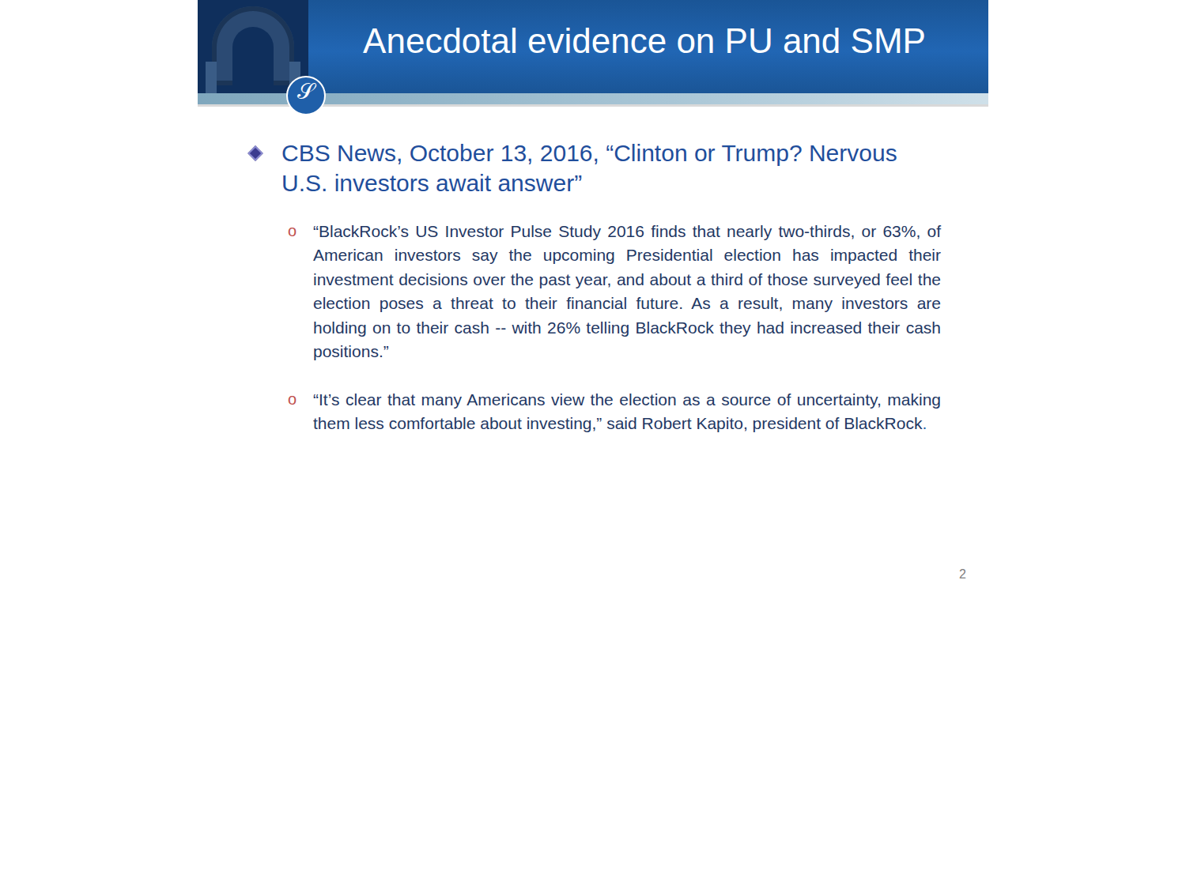Anecdotal evidence on PU and SMP
CBS News, October 13, 2016, “Clinton or Trump? Nervous U.S. investors await answer”
“BlackRock’s US Investor Pulse Study 2016 finds that nearly two-thirds, or 63%, of American investors say the upcoming Presidential election has impacted their investment decisions over the past year, and about a third of those surveyed feel the election poses a threat to their financial future. As a result, many investors are holding on to their cash -- with 26% telling BlackRock they had increased their cash positions.”
“It’s clear that many Americans view the election as a source of uncertainty, making them less comfortable about investing,” said Robert Kapito, president of BlackRock.
2